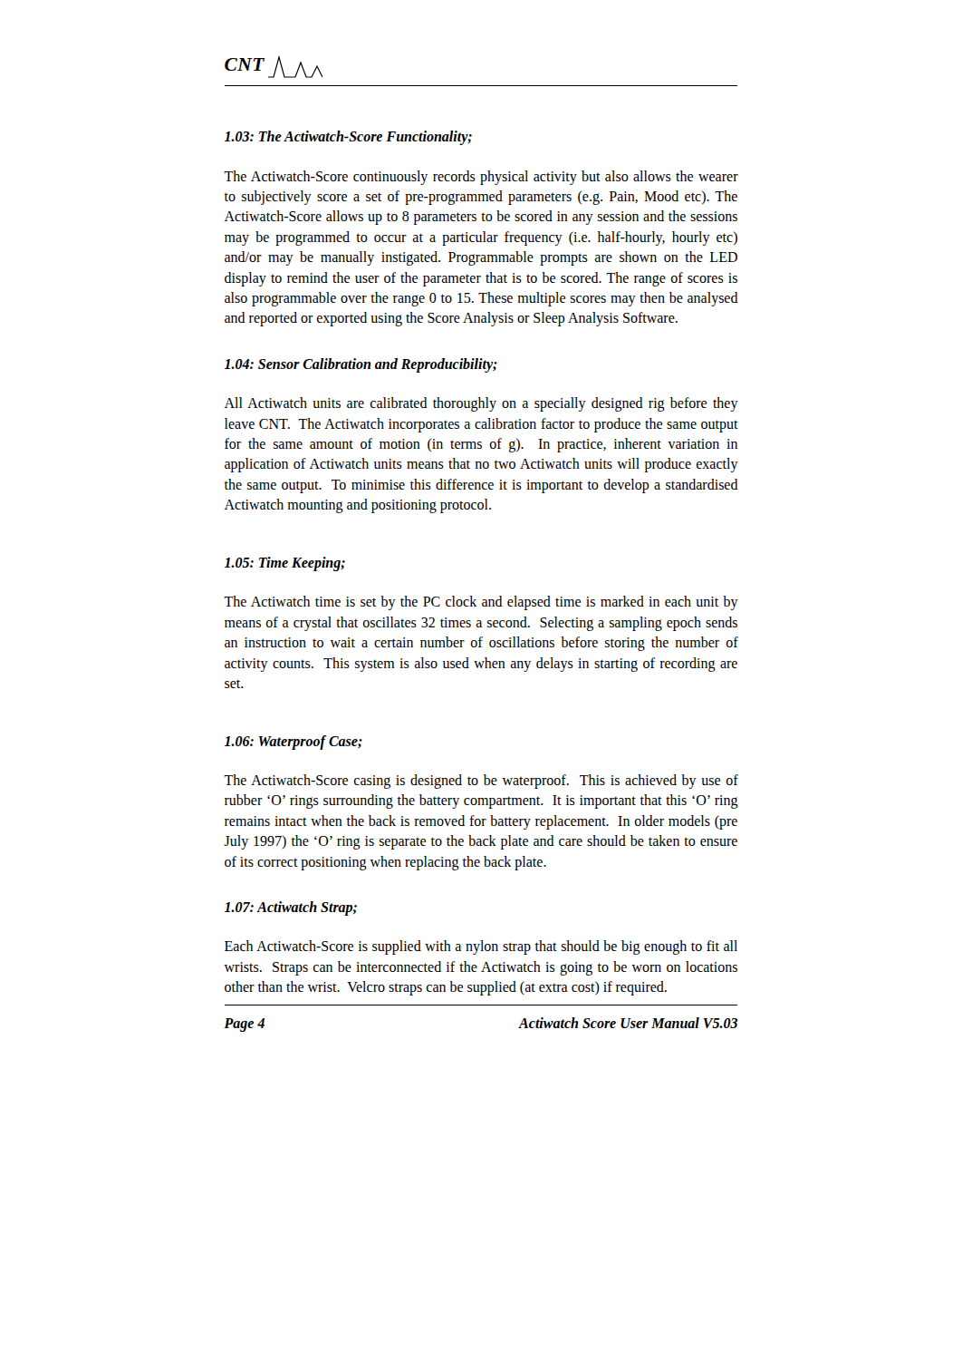CNT
1.03: The Actiwatch-Score Functionality;
The Actiwatch-Score continuously records physical activity but also allows the wearer to subjectively score a set of pre-programmed parameters (e.g. Pain, Mood etc). The Actiwatch-Score allows up to 8 parameters to be scored in any session and the sessions may be programmed to occur at a particular frequency (i.e. half-hourly, hourly etc) and/or may be manually instigated. Programmable prompts are shown on the LED display to remind the user of the parameter that is to be scored. The range of scores is also programmable over the range 0 to 15. These multiple scores may then be analysed and reported or exported using the Score Analysis or Sleep Analysis Software.
1.04: Sensor Calibration and Reproducibility;
All Actiwatch units are calibrated thoroughly on a specially designed rig before they leave CNT. The Actiwatch incorporates a calibration factor to produce the same output for the same amount of motion (in terms of g). In practice, inherent variation in application of Actiwatch units means that no two Actiwatch units will produce exactly the same output. To minimise this difference it is important to develop a standardised Actiwatch mounting and positioning protocol.
1.05: Time Keeping;
The Actiwatch time is set by the PC clock and elapsed time is marked in each unit by means of a crystal that oscillates 32 times a second. Selecting a sampling epoch sends an instruction to wait a certain number of oscillations before storing the number of activity counts. This system is also used when any delays in starting of recording are set.
1.06: Waterproof Case;
The Actiwatch-Score casing is designed to be waterproof. This is achieved by use of rubber ‘O’ rings surrounding the battery compartment. It is important that this ‘O’ ring remains intact when the back is removed for battery replacement. In older models (pre July 1997) the ‘O’ ring is separate to the back plate and care should be taken to ensure of its correct positioning when replacing the back plate.
1.07: Actiwatch Strap;
Each Actiwatch-Score is supplied with a nylon strap that should be big enough to fit all wrists. Straps can be interconnected if the Actiwatch is going to be worn on locations other than the wrist. Velcro straps can be supplied (at extra cost) if required.
Page 4 Actiwatch Score User Manual V5.03